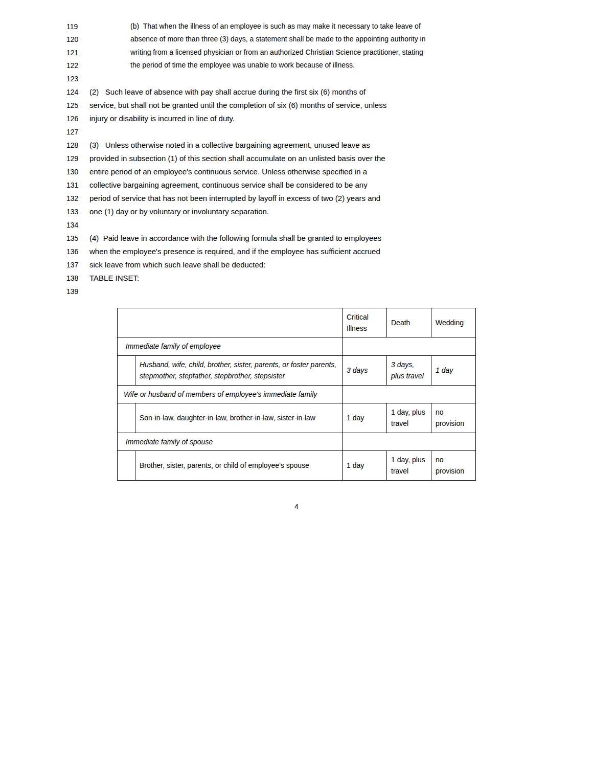119
(b) That when the illness of an employee is such as may make it necessary to take leave of
120
absence of more than three (3) days, a statement shall be made to the appointing authority in
121
writing from a licensed physician or from an authorized Christian Science practitioner, stating
122
the period of time the employee was unable to work because of illness.
123
124
(2) Such leave of absence with pay shall accrue during the first six (6) months of
125
service, but shall not be granted until the completion of six (6) months of service, unless
126
injury or disability is incurred in line of duty.
127
128
(3) Unless otherwise noted in a collective bargaining agreement, unused leave as
129
provided in subsection (1) of this section shall accumulate on an unlisted basis over the
130
entire period of an employee's continuous service. Unless otherwise specified in a
131
collective bargaining agreement, continuous service shall be considered to be any
132
period of service that has not been interrupted by layoff in excess of two (2) years and
133
one (1) day or by voluntary or involuntary separation.
134
135
(4) Paid leave in accordance with the following formula shall be granted to employees
136
when the employee's presence is required, and if the employee has sufficient accrued
137
sick leave from which such leave shall be deducted:
138
TABLE INSET:
139
| | Critical Illness | Death | Wedding |
| Immediate family of employee | |
| | Husband, wife, child, brother, sister, parents, or foster parents, stepmother, stepfather, stepbrother, stepsister | 3 days | 3 days, plus travel | 1 day |
| Wife or husband of members of employee's immediate family | |
| | Son-in-law, daughter-in-law, brother-in-law, sister-in-law | 1 day | 1 day, plus travel | no provision |
| Immediate family of spouse | |
| | Brother, sister, parents, or child of employee's spouse | 1 day | 1 day, plus travel | no provision |
4